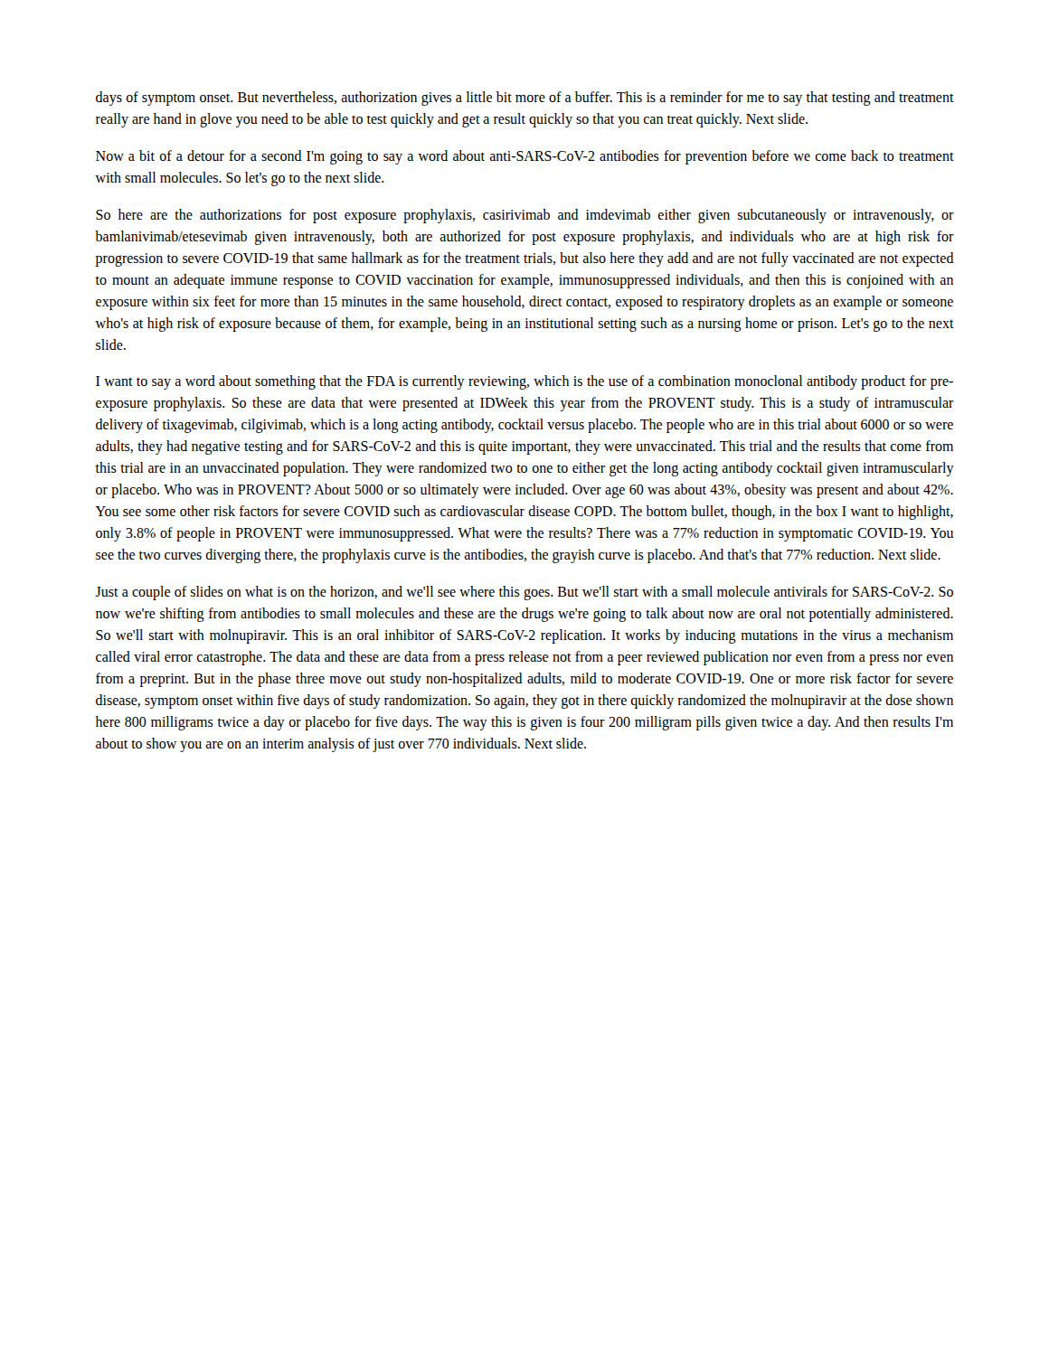days of symptom onset. But nevertheless, authorization gives a little bit more of a buffer. This is a reminder for me to say that testing and treatment really are hand in glove you need to be able to test quickly and get a result quickly so that you can treat quickly. Next slide.
Now a bit of a detour for a second I'm going to say a word about anti-SARS-CoV-2 antibodies for prevention before we come back to treatment with small molecules. So let's go to the next slide.
So here are the authorizations for post exposure prophylaxis, casirivimab and imdevimab either given subcutaneously or intravenously, or bamlanivimab/etesevimab given intravenously, both are authorized for post exposure prophylaxis, and individuals who are at high risk for progression to severe COVID-19 that same hallmark as for the treatment trials, but also here they add and are not fully vaccinated are not expected to mount an adequate immune response to COVID vaccination for example, immunosuppressed individuals, and then this is conjoined with an exposure within six feet for more than 15 minutes in the same household, direct contact, exposed to respiratory droplets as an example or someone who's at high risk of exposure because of them, for example, being in an institutional setting such as a nursing home or prison. Let's go to the next slide.
I want to say a word about something that the FDA is currently reviewing, which is the use of a combination monoclonal antibody product for pre-exposure prophylaxis. So these are data that were presented at IDWeek this year from the PROVENT study. This is a study of intramuscular delivery of tixagevimab, cilgivimab, which is a long acting antibody, cocktail versus placebo. The people who are in this trial about 6000 or so were adults, they had negative testing and for SARS-CoV-2 and this is quite important, they were unvaccinated. This trial and the results that come from this trial are in an unvaccinated population. They were randomized two to one to either get the long acting antibody cocktail given intramuscularly or placebo. Who was in PROVENT? About 5000 or so ultimately were included. Over age 60 was about 43%, obesity was present and about 42%. You see some other risk factors for severe COVID such as cardiovascular disease COPD. The bottom bullet, though, in the box I want to highlight, only 3.8% of people in PROVENT were immunosuppressed. What were the results? There was a 77% reduction in symptomatic COVID-19. You see the two curves diverging there, the prophylaxis curve is the antibodies, the grayish curve is placebo. And that's that 77% reduction. Next slide.
Just a couple of slides on what is on the horizon, and we'll see where this goes. But we'll start with a small molecule antivirals for SARS-CoV-2. So now we're shifting from antibodies to small molecules and these are the drugs we're going to talk about now are oral not potentially administered. So we'll start with molnupiravir. This is an oral inhibitor of SARS-CoV-2 replication. It works by inducing mutations in the virus a mechanism called viral error catastrophe. The data and these are data from a press release not from a peer reviewed publication nor even from a press nor even from a preprint. But in the phase three move out study non-hospitalized adults, mild to moderate COVID-19. One or more risk factor for severe disease, symptom onset within five days of study randomization. So again, they got in there quickly randomized the molnupiravir at the dose shown here 800 milligrams twice a day or placebo for five days. The way this is given is four 200 milligram pills given twice a day. And then results I'm about to show you are on an interim analysis of just over 770 individuals. Next slide.